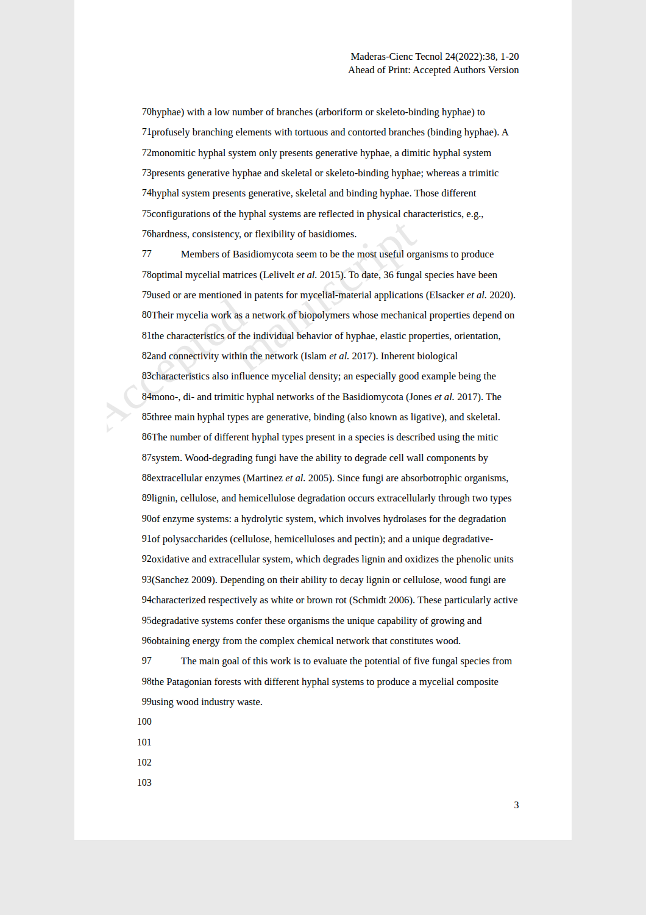Maderas-Cienc Tecnol 24(2022):38, 1-20
Ahead of Print: Accepted Authors Version
Accepted manuscript
| 70 | hyphae) with a low number of branches (arboriform or skeleto-binding hyphae) to |
| 71 | profusely branching elements with tortuous and contorted branches (binding hyphae). A |
| 72 | monomitic hyphal system only presents generative hyphae, a dimitic hyphal system |
| 73 | presents generative hyphae and skeletal or skeleto-binding hyphae; whereas a trimitic |
| 74 | hyphal system presents generative, skeletal and binding hyphae. Those different |
| 75 | configurations of the hyphal systems are reflected in physical characteristics, e.g., |
| 76 | hardness, consistency, or flexibility of basidiomes. |
| 77 | Members of Basidiomycota seem to be the most useful organisms to produce |
| 78 | optimal mycelial matrices (Lelivelt et al. 2015). To date, 36 fungal species have been |
| 79 | used or are mentioned in patents for mycelial-material applications (Elsacker et al. 2020). |
| 80 | Their mycelia work as a network of biopolymers whose mechanical properties depend on |
| 81 | the characteristics of the individual behavior of hyphae, elastic properties, orientation, |
| 82 | and connectivity within the network (Islam et al. 2017). Inherent biological |
| 83 | characteristics also influence mycelial density; an especially good example being the |
| 84 | mono-, di- and trimitic hyphal networks of the Basidiomycota (Jones et al. 2017). The |
| 85 | three main hyphal types are generative, binding (also known as ligative), and skeletal. |
| 86 | The number of different hyphal types present in a species is described using the mitic |
| 87 | system. Wood-degrading fungi have the ability to degrade cell wall components by |
| 88 | extracellular enzymes (Martinez et al. 2005). Since fungi are absorbotrophic organisms, |
| 89 | lignin, cellulose, and hemicellulose degradation occurs extracellularly through two types |
| 90 | of enzyme systems: a hydrolytic system, which involves hydrolases for the degradation |
| 91 | of polysaccharides (cellulose, hemicelluloses and pectin); and a unique degradative- |
| 92 | oxidative and extracellular system, which degrades lignin and oxidizes the phenolic units |
| 93 | (Sanchez 2009). Depending on their ability to decay lignin or cellulose, wood fungi are |
| 94 | characterized respectively as white or brown rot (Schmidt 2006). These particularly active |
| 95 | degradative systems confer these organisms the unique capability of growing and |
| 96 | obtaining energy from the complex chemical network that constitutes wood. |
| 97 | The main goal of this work is to evaluate the potential of five fungal species from |
| 98 | the Patagonian forests with different hyphal systems to produce a mycelial composite |
| 99 | using wood industry waste. |
| 100 | |
| 101 | |
| 102 | |
| 103 | |
3